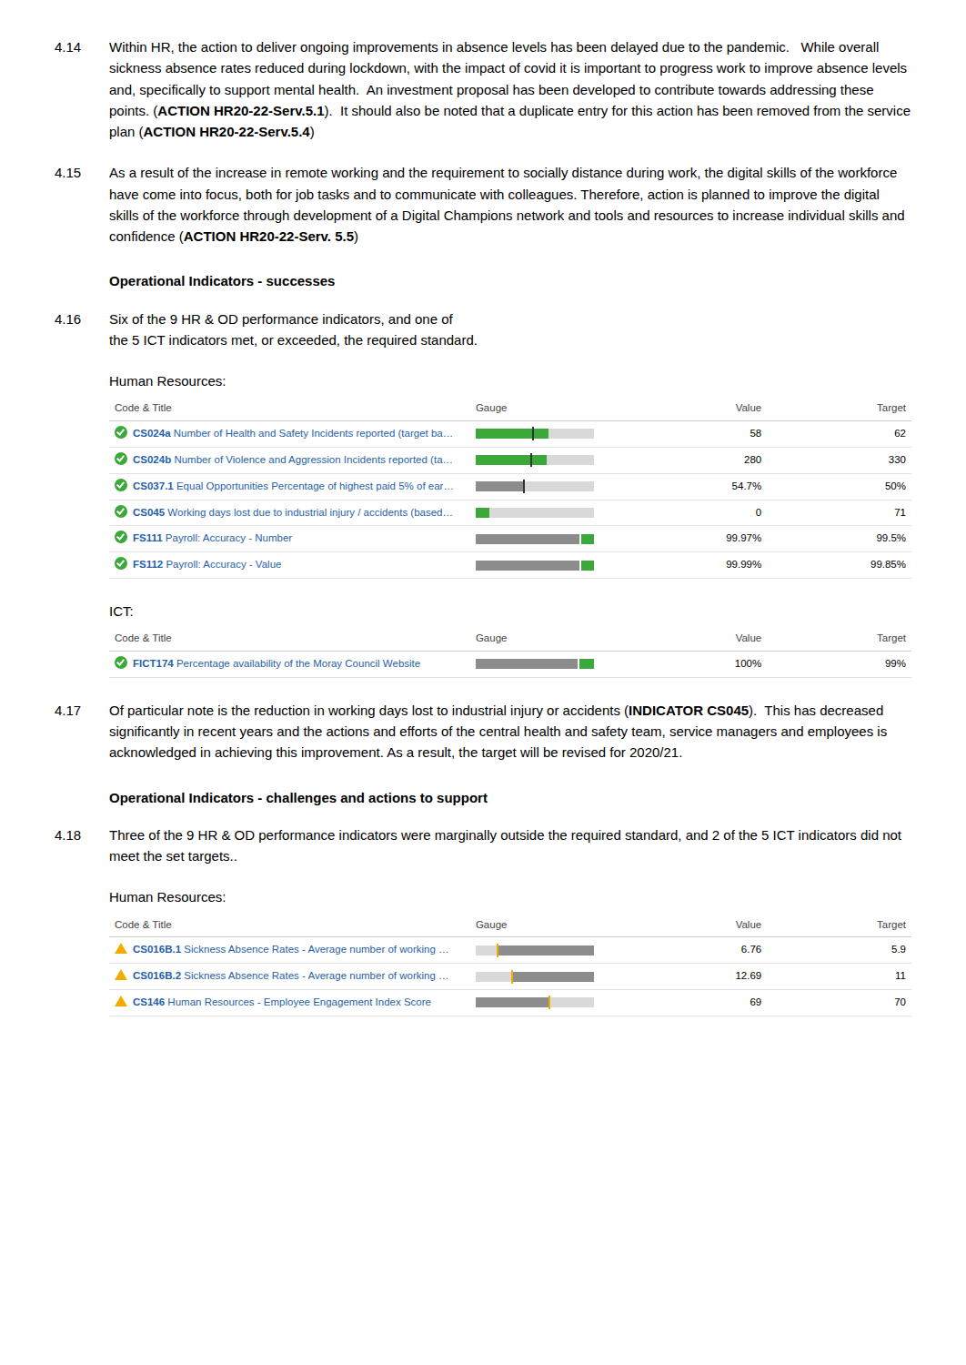4.14
Within HR, the action to deliver ongoing improvements in absence levels has been delayed due to the pandemic. While overall sickness absence rates reduced during lockdown, with the impact of covid it is important to progress work to improve absence levels and, specifically to support mental health. An investment proposal has been developed to contribute towards addressing these points. (ACTION HR20-22-Serv.5.1). It should also be noted that a duplicate entry for this action has been removed from the service plan (ACTION HR20-22-Serv.5.4)
4.15
As a result of the increase in remote working and the requirement to socially distance during work, the digital skills of the workforce have come into focus, both for job tasks and to communicate with colleagues. Therefore, action is planned to improve the digital skills of the workforce through development of a Digital Champions network and tools and resources to increase individual skills and confidence (ACTION HR20-22-Serv. 5.5)
Operational Indicators - successes
4.16
Six of the 9 HR & OD performance indicators, and one of
the 5 ICT indicators met, or exceeded, the required standard.
Human Resources:
| Code & Title | Gauge | Value | Target |
| --- | --- | --- | --- |
| CS024a Number of Health and Safety Incidents reported (target ba… | | 58 | 62 |
| CS024b Number of Violence and Aggression Incidents reported (ta… | | 280 | 330 |
| CS037.1 Equal Opportunities Percentage of highest paid 5% of ear… | | 54.7% | 50% |
| CS045 Working days lost due to industrial injury / accidents (based… | | 0 | 71 |
| FS111 Payroll: Accuracy - Number | | 99.97% | 99.5% |
| FS112 Payroll: Accuracy - Value | | 99.99% | 99.85% |
ICT:
| Code & Title | Gauge | Value | Target |
| --- | --- | --- | --- |
| FICT174 Percentage availability of the Moray Council Website | | 100% | 99% |
4.17
Of particular note is the reduction in working days lost to industrial injury or accidents (INDICATOR CS045). This has decreased significantly in recent years and the actions and efforts of the central health and safety team, service managers and employees is acknowledged in achieving this improvement. As a result, the target will be revised for 2020/21.
Operational Indicators - challenges and actions to support
4.18
Three of the 9 HR & OD performance indicators were marginally outside the required standard, and 2 of the 5 ICT indicators did not meet the set targets..
Human Resources:
| Code & Title | Gauge | Value | Target |
| --- | --- | --- | --- |
| CS016B.1 Sickness Absence Rates - Average number of working … | | 6.76 | 5.9 |
| CS016B.2 Sickness Absence Rates - Average number of working … | | 12.69 | 11 |
| CS146 Human Resources - Employee Engagement Index Score | | 69 | 70 |